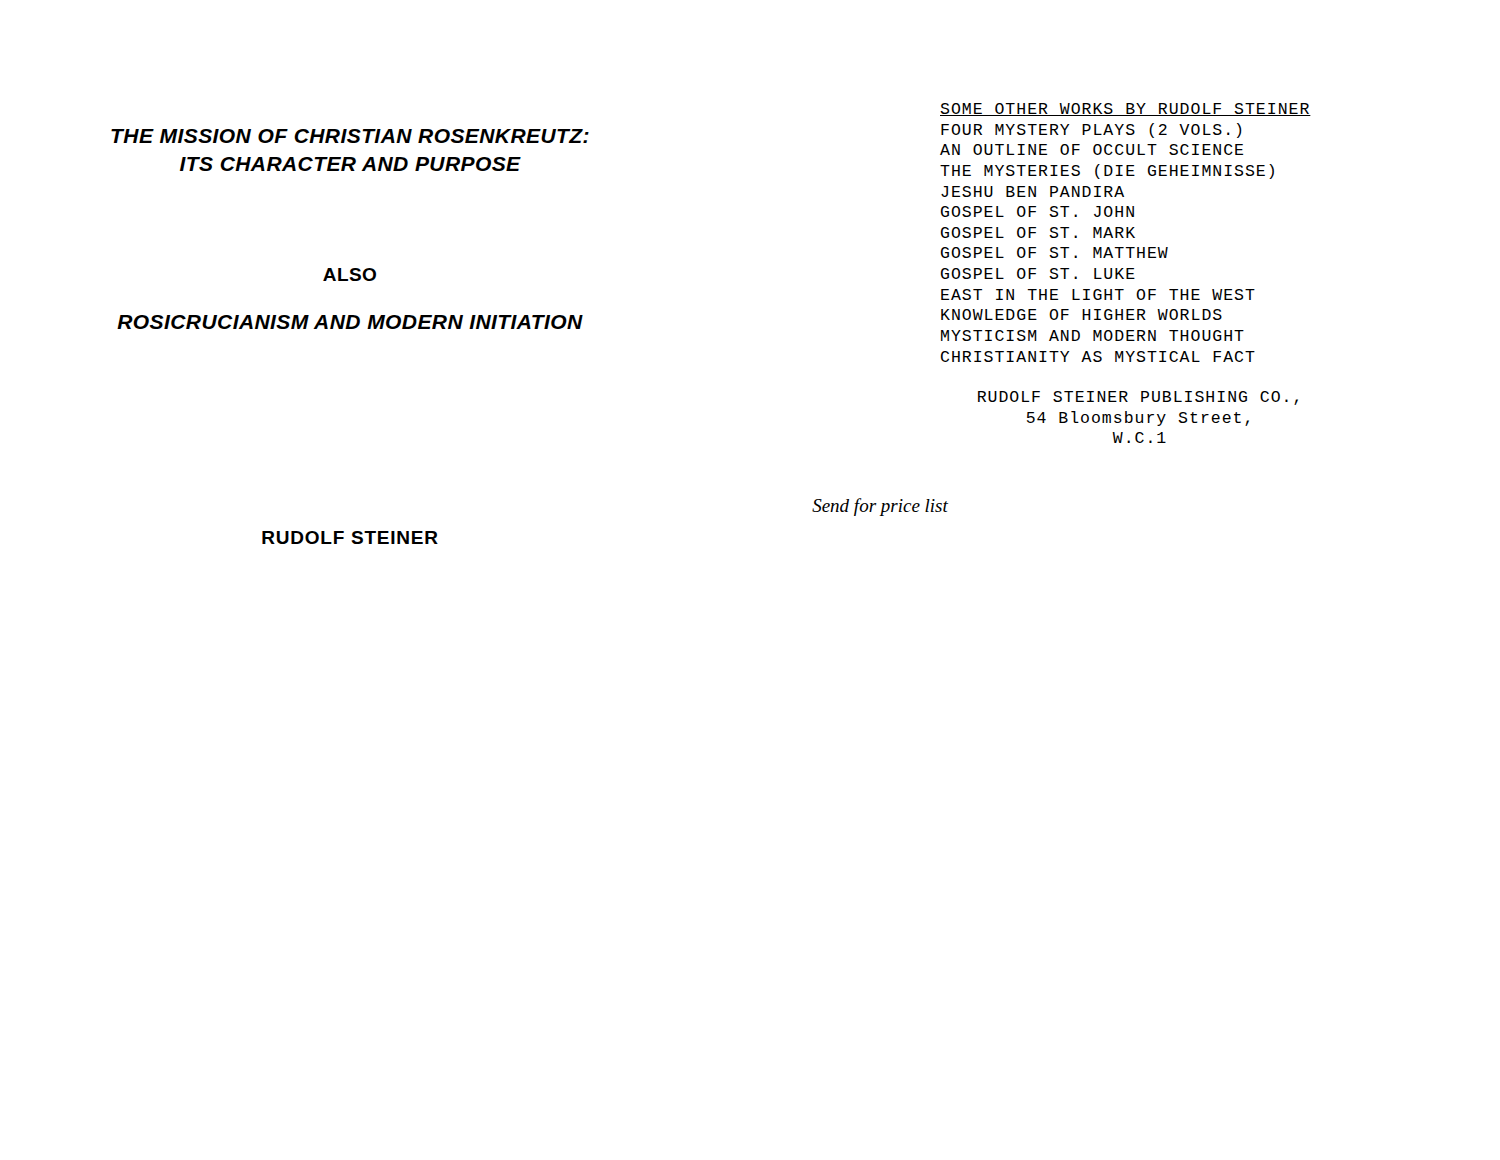THE MISSION OF CHRISTIAN ROSENKREUTZ:
ITS CHARACTER AND PURPOSE
ALSO
ROSICRUCIANISM AND MODERN INITIATION
RUDOLF STEINER
SOME OTHER WORKS BY RUDOLF STEINER FOUR MYSTERY PLAYS (2 VOLS.) AN OUTLINE OF OCCULT SCIENCE THE MYSTERIES (DIE GEHEIMNISSE) JESHU BEN PANDIRA GOSPEL OF ST. JOHN GOSPEL OF ST. MARK GOSPEL OF ST. MATTHEW GOSPEL OF ST. LUKE EAST IN THE LIGHT OF THE WEST KNOWLEDGE OF HIGHER WORLDS MYSTICISM AND MODERN THOUGHT CHRISTIANITY AS MYSTICAL FACT
RUDOLF STEINER PUBLISHING CO., 54 Bloomsbury Street, W.C.1
Send for price list